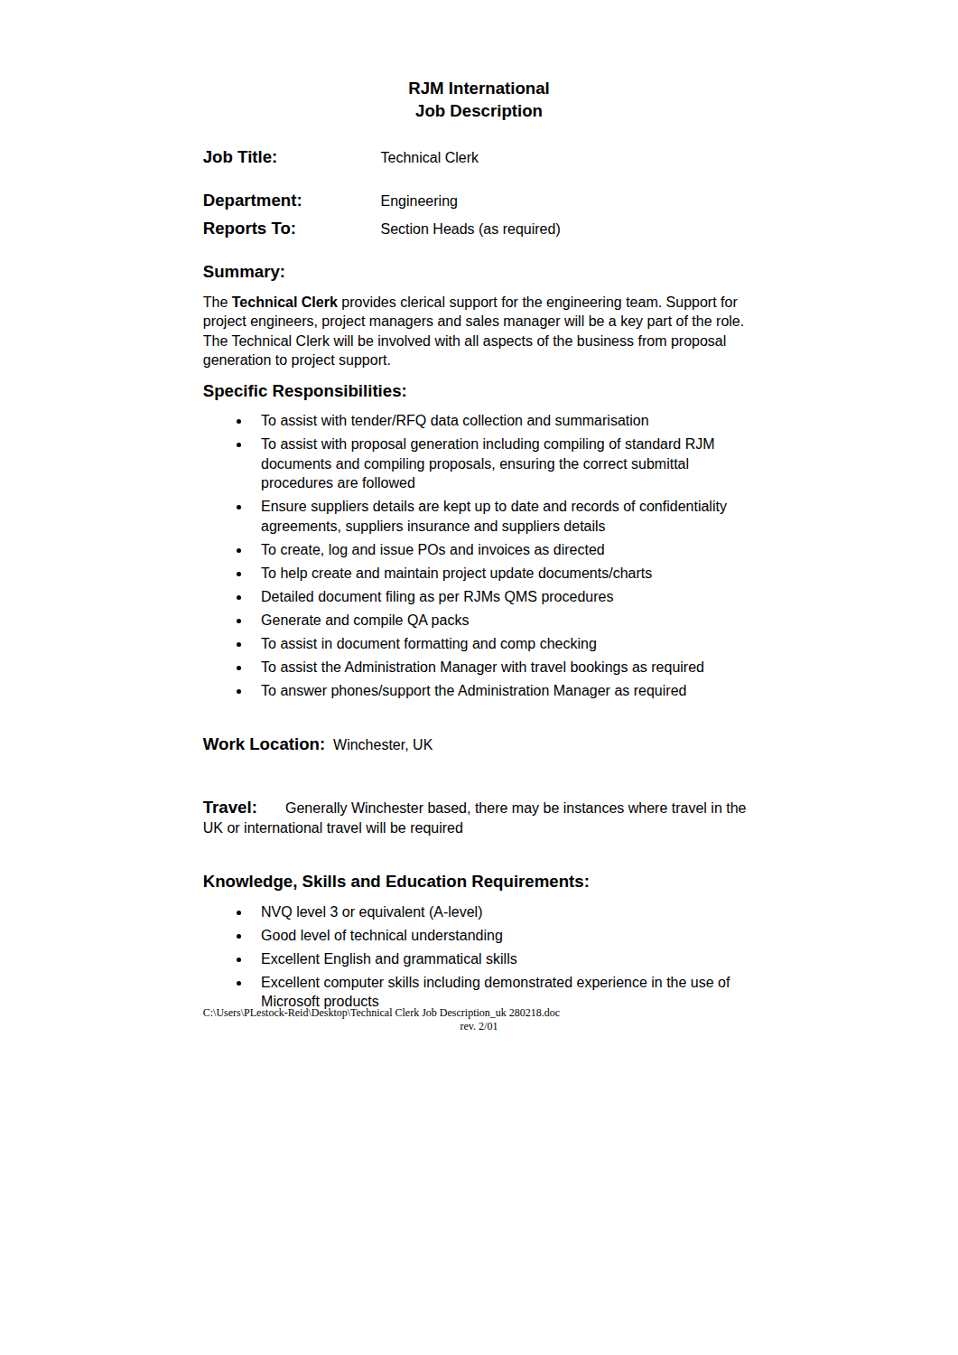RJM International Job Description
Job Title: Technical Clerk
Department: Engineering
Reports To: Section Heads (as required)
Summary:
The Technical Clerk provides clerical support for the engineering team. Support for project engineers, project managers and sales manager will be a key part of the role. The Technical Clerk will be involved with all aspects of the business from proposal generation to project support.
Specific Responsibilities:
To assist with tender/RFQ data collection and summarisation
To assist with proposal generation including compiling of standard RJM documents and compiling proposals, ensuring the correct submittal procedures are followed
Ensure suppliers details are kept up to date and records of confidentiality agreements, suppliers insurance and suppliers details
To create, log and issue POs and invoices as directed
To help create and maintain project update documents/charts
Detailed document filing as per RJMs QMS procedures
Generate and compile QA packs
To assist in document formatting and comp checking
To assist the Administration Manager with travel bookings as required
To answer phones/support the Administration Manager as required
Work Location: Winchester, UK
Travel: Generally Winchester based, there may be instances where travel in the UK or international travel will be required
Knowledge, Skills and Education Requirements:
NVQ level 3 or equivalent (A-level)
Good level of technical understanding
Excellent English and grammatical skills
Excellent computer skills including demonstrated experience in the use of Microsoft products
C:\Users\PLestock-Reid\Desktop\Technical Clerk Job Description_uk 280218.doc
rev. 2/01